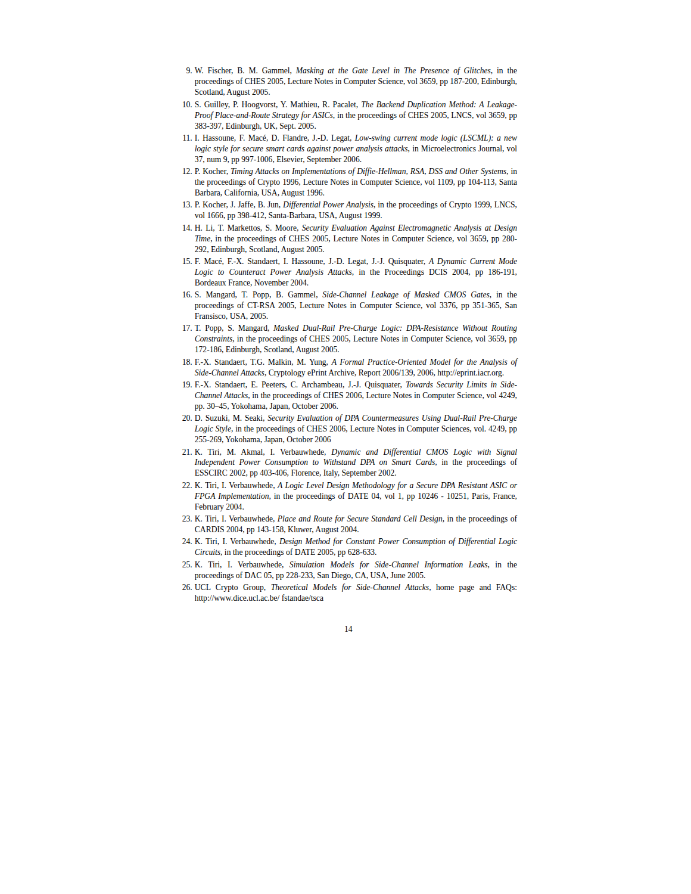9. W. Fischer, B. M. Gammel, Masking at the Gate Level in The Presence of Glitches, in the proceedings of CHES 2005, Lecture Notes in Computer Science, vol 3659, pp 187-200, Edinburgh, Scotland, August 2005.
10. S. Guilley, P. Hoogvorst, Y. Mathieu, R. Pacalet, The Backend Duplication Method: A Leakage-Proof Place-and-Route Strategy for ASICs, in the proceedings of CHES 2005, LNCS, vol 3659, pp 383-397, Edinburgh, UK, Sept. 2005.
11. I. Hassoune, F. Macé, D. Flandre, J.-D. Legat, Low-swing current mode logic (LSCML): a new logic style for secure smart cards against power analysis attacks, in Microelectronics Journal, vol 37, num 9, pp 997-1006, Elsevier, September 2006.
12. P. Kocher, Timing Attacks on Implementations of Diffie-Hellman, RSA, DSS and Other Systems, in the proceedings of Crypto 1996, Lecture Notes in Computer Science, vol 1109, pp 104-113, Santa Barbara, California, USA, August 1996.
13. P. Kocher, J. Jaffe, B. Jun, Differential Power Analysis, in the proceedings of Crypto 1999, LNCS, vol 1666, pp 398-412, Santa-Barbara, USA, August 1999.
14. H. Li, T. Markettos, S. Moore, Security Evaluation Against Electromagnetic Analysis at Design Time, in the proceedings of CHES 2005, Lecture Notes in Computer Science, vol 3659, pp 280-292, Edinburgh, Scotland, August 2005.
15. F. Macé, F.-X. Standaert, I. Hassoune, J.-D. Legat, J.-J. Quisquater, A Dynamic Current Mode Logic to Counteract Power Analysis Attacks, in the Proceedings DCIS 2004, pp 186-191, Bordeaux France, November 2004.
16. S. Mangard, T. Popp, B. Gammel, Side-Channel Leakage of Masked CMOS Gates, in the proceedings of CT-RSA 2005, Lecture Notes in Computer Science, vol 3376, pp 351-365, San Fransisco, USA, 2005.
17. T. Popp, S. Mangard, Masked Dual-Rail Pre-Charge Logic: DPA-Resistance Without Routing Constraints, in the proceedings of CHES 2005, Lecture Notes in Computer Science, vol 3659, pp 172-186, Edinburgh, Scotland, August 2005.
18. F.-X. Standaert, T.G. Malkin, M. Yung, A Formal Practice-Oriented Model for the Analysis of Side-Channel Attacks, Cryptology ePrint Archive, Report 2006/139, 2006, http://eprint.iacr.org.
19. F.-X. Standaert, E. Peeters, C. Archambeau, J.-J. Quisquater, Towards Security Limits in Side-Channel Attacks, in the proceedings of CHES 2006, Lecture Notes in Computer Science, vol 4249, pp. 30–45, Yokohama, Japan, October 2006.
20. D. Suzuki, M. Seaki, Security Evaluation of DPA Countermeasures Using Dual-Rail Pre-Charge Logic Style, in the proceedings of CHES 2006, Lecture Notes in Computer Sciences, vol. 4249, pp 255-269, Yokohama, Japan, October 2006
21. K. Tiri, M. Akmal, I. Verbauwhede, Dynamic and Differential CMOS Logic with Signal Independent Power Consumption to Withstand DPA on Smart Cards, in the proceedings of ESSCIRC 2002, pp 403-406, Florence, Italy, September 2002.
22. K. Tiri, I. Verbauwhede, A Logic Level Design Methodology for a Secure DPA Resistant ASIC or FPGA Implementation, in the proceedings of DATE 04, vol 1, pp 10246 - 10251, Paris, France, February 2004.
23. K. Tiri, I. Verbauwhede, Place and Route for Secure Standard Cell Design, in the proceedings of CARDIS 2004, pp 143-158, Kluwer, August 2004.
24. K. Tiri, I. Verbauwhede, Design Method for Constant Power Consumption of Differential Logic Circuits, in the proceedings of DATE 2005, pp 628-633.
25. K. Tiri, I. Verbauwhede, Simulation Models for Side-Channel Information Leaks, in the proceedings of DAC 05, pp 228-233, San Diego, CA, USA, June 2005.
26. UCL Crypto Group, Theoretical Models for Side-Channel Attacks, home page and FAQs: http://www.dice.ucl.ac.be/ fstandae/tsca
14